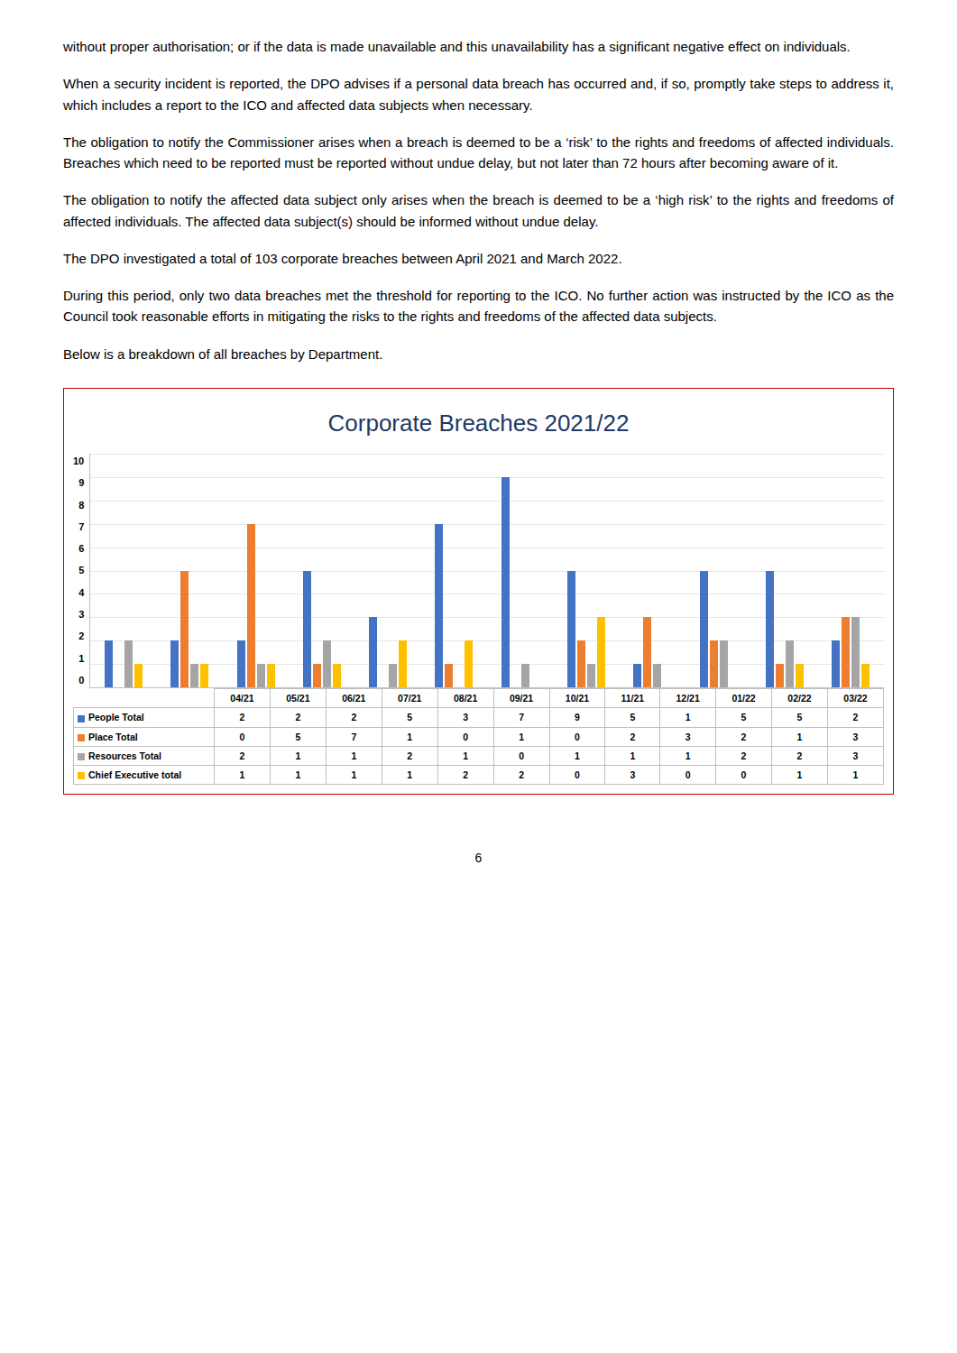without proper authorisation; or if the data is made unavailable and this unavailability has a significant negative effect on individuals.
When a security incident is reported, the DPO advises if a personal data breach has occurred and, if so, promptly take steps to address it, which includes a report to the ICO and affected data subjects when necessary.
The obligation to notify the Commissioner arises when a breach is deemed to be a ‘risk’ to the rights and freedoms of affected individuals. Breaches which need to be reported must be reported without undue delay, but not later than 72 hours after becoming aware of it.
The obligation to notify the affected data subject only arises when the breach is deemed to be a ‘high risk’ to the rights and freedoms of affected individuals. The affected data subject(s) should be informed without undue delay.
The DPO investigated a total of 103 corporate breaches between April 2021 and March 2022.
During this period, only two data breaches met the threshold for reporting to the ICO. No further action was instructed by the ICO as the Council took reasonable efforts in mitigating the risks to the rights and freedoms of the affected data subjects.
Below is a breakdown of all breaches by Department.
Corporate Breaches 2021/22
10
9
8
7
6
5
4
3
2
1
0
| | 04/21 | 05/21 | 06/21 | 07/21 | 08/21 | 09/21 | 10/21 | 11/21 | 12/21 | 01/22 | 02/22 | 03/22 |
| --- | --- | --- | --- | --- | --- | --- | --- | --- | --- | --- | --- | --- |
| People Total | 2 | 2 | 2 | 5 | 3 | 7 | 9 | 5 | 1 | 5 | 5 | 2 |
| Place Total | 0 | 5 | 7 | 1 | 0 | 1 | 0 | 2 | 3 | 2 | 1 | 3 |
| Resources Total | 2 | 1 | 1 | 2 | 1 | 0 | 1 | 1 | 1 | 2 | 2 | 3 |
| Chief Executive total | 1 | 1 | 1 | 1 | 2 | 2 | 0 | 3 | 0 | 0 | 1 | 1 |
6